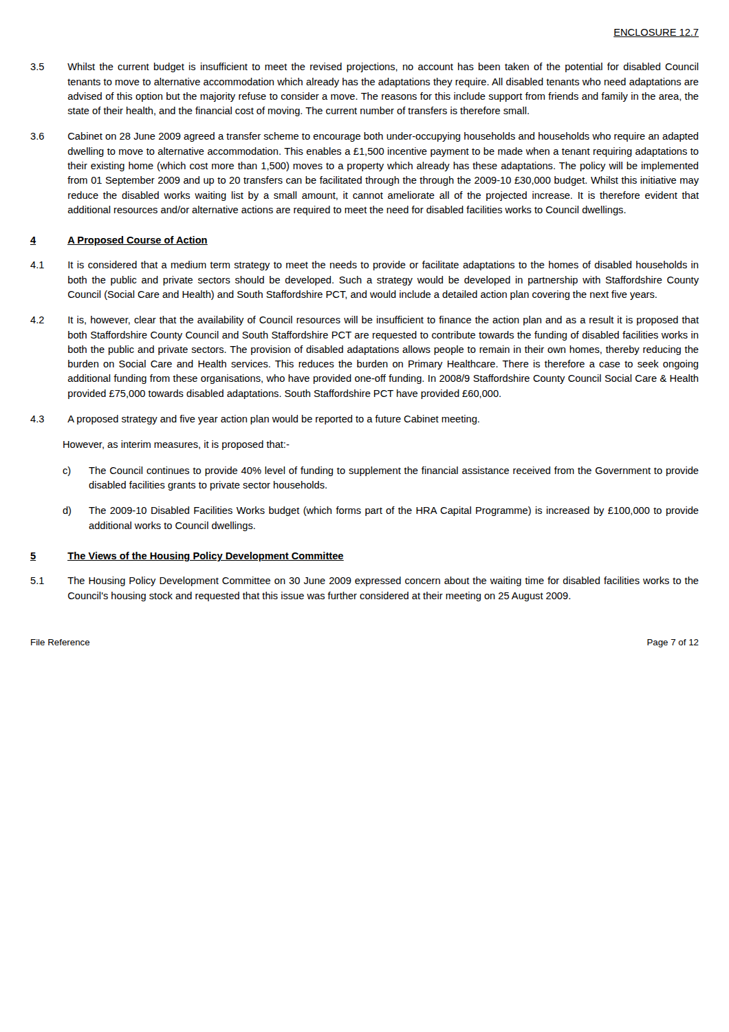ENCLOSURE 12.7
3.5
Whilst the current budget is insufficient to meet the revised projections, no account has been taken of the potential for disabled Council tenants to move to alternative accommodation which already has the adaptations they require. All disabled tenants who need adaptations are advised of this option but the majority refuse to consider a move. The reasons for this include support from friends and family in the area, the state of their health, and the financial cost of moving. The current number of transfers is therefore small.
3.6
Cabinet on 28 June 2009 agreed a transfer scheme to encourage both under-occupying households and households who require an adapted dwelling to move to alternative accommodation. This enables a £1,500 incentive payment to be made when a tenant requiring adaptations to their existing home (which cost more than 1,500) moves to a property which already has these adaptations. The policy will be implemented from 01 September 2009 and up to 20 transfers can be facilitated through the through the 2009-10 £30,000 budget. Whilst this initiative may reduce the disabled works waiting list by a small amount, it cannot ameliorate all of the projected increase. It is therefore evident that additional resources and/or alternative actions are required to meet the need for disabled facilities works to Council dwellings.
4 A Proposed Course of Action
4.1
It is considered that a medium term strategy to meet the needs to provide or facilitate adaptations to the homes of disabled households in both the public and private sectors should be developed. Such a strategy would be developed in partnership with Staffordshire County Council (Social Care and Health) and South Staffordshire PCT, and would include a detailed action plan covering the next five years.
4.2
It is, however, clear that the availability of Council resources will be insufficient to finance the action plan and as a result it is proposed that both Staffordshire County Council and South Staffordshire PCT are requested to contribute towards the funding of disabled facilities works in both the public and private sectors. The provision of disabled adaptations allows people to remain in their own homes, thereby reducing the burden on Social Care and Health services. This reduces the burden on Primary Healthcare. There is therefore a case to seek ongoing additional funding from these organisations, who have provided one-off funding. In 2008/9 Staffordshire County Council Social Care & Health provided £75,000 towards disabled adaptations. South Staffordshire PCT have provided £60,000.
4.3
A proposed strategy and five year action plan would be reported to a future Cabinet meeting.
However, as interim measures, it is proposed that:-
c)
The Council continues to provide 40% level of funding to supplement the financial assistance received from the Government to provide disabled facilities grants to private sector households.
d)
The 2009-10 Disabled Facilities Works budget (which forms part of the HRA Capital Programme) is increased by £100,000 to provide additional works to Council dwellings.
5 The Views of the Housing Policy Development Committee
5.1
The Housing Policy Development Committee on 30 June 2009 expressed concern about the waiting time for disabled facilities works to the Council's housing stock and requested that this issue was further considered at their meeting on 25 August 2009.
File Reference Page 7 of 12